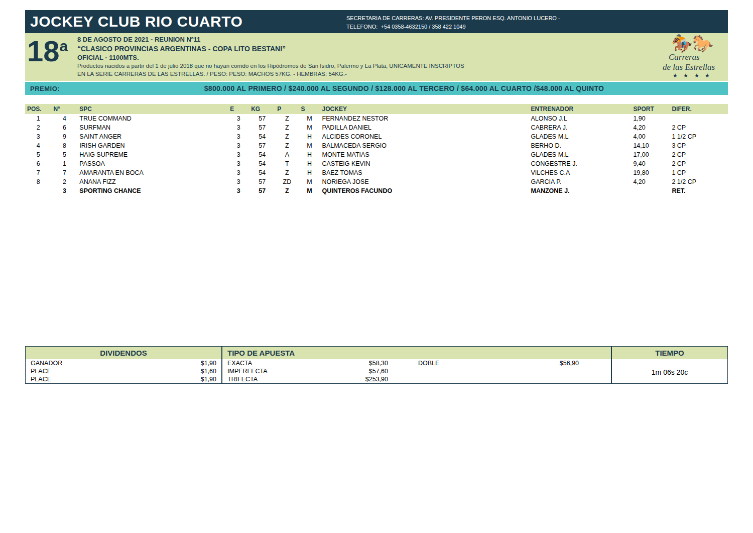JOCKEY CLUB RIO CUARTO
SECRETARIA DE CARRERAS: AV. PRESIDENTE PERON ESQ. ANTONIO LUCERO -
TELEFONO: +54 0358-4632150 / 358 422 1049
18a
8 DE AGOSTO DE 2021 - REUNION Nº11
“CLASICO PROVINCIAS ARGENTINAS - COPA LITO BESTANI”
OFICIAL - 1100MTS.
Productos nacidos a partir del 1 de julio 2018 que no hayan corrido en los Hipódromos de San Isidro, Palermo y La Plata, UNICAMENTE INSCRIPTOS
EN LA SERIE CARRERAS DE LAS ESTRELLAS. / PESO: PESO: MACHOS 57KG. - HEMBRAS: 54KG.-
🏇🐎
Carreras
de las Estrellas
★ ★ ★ ★
PREMIO:
$800.000 AL PRIMERO / $240.000 AL SEGUNDO / $128.000 AL TERCERO / $64.000 AL CUARTO /$48.000 AL QUINTO
| POS. | N° | SPC | E | KG | P | S | JOCKEY | ENTRENADOR | SPORT | DIFER. |
| --- | --- | --- | --- | --- | --- | --- | --- | --- | --- | --- |
| 1 | 4 | TRUE COMMAND | 3 | 57 | Z | M | FERNANDEZ NESTOR | ALONSO J.L | 1,90 | |
| 2 | 6 | SURFMAN | 3 | 57 | Z | M | PADILLA DANIEL | CABRERA J. | 4,20 | 2 CP |
| 3 | 9 | SAINT ANGER | 3 | 54 | Z | H | ALCIDES CORONEL | GLADES M.L | 4,00 | 1 1/2 CP |
| 4 | 8 | IRISH GARDEN | 3 | 57 | Z | M | BALMACEDA SERGIO | BERHO D. | 14,10 | 3 CP |
| 5 | 5 | HAIG SUPREME | 3 | 54 | A | H | MONTE MATIAS | GLADES M.L | 17,00 | 2 CP |
| 6 | 1 | PASSOA | 3 | 54 | T | H | CASTEIG KEVIN | CONGESTRE J. | 9,40 | 2 CP |
| 7 | 7 | AMARANTA EN BOCA | 3 | 54 | Z | H | BAEZ TOMAS | VILCHES C.A | 19,80 | 1 CP |
| 8 | 2 | ANANA FIZZ | 3 | 57 | ZD | M | NORIEGA JOSE | GARCIA P. | 4,20 | 2 1/2 CP |
| | 3 | SPORTING CHANCE | 3 | 57 | Z | M | QUINTEROS FACUNDO | MANZONE J. | | RET. |
DIVIDENDOS
GANADOR$1,90
PLACE$1,60
PLACE$1,90
TIPO DE APUESTA
EXACTA$58,30 DOBLE$56,90
IMPERFECTA$57,60
TRIFECTA$253,90
TIEMPO
1m 06s 20c